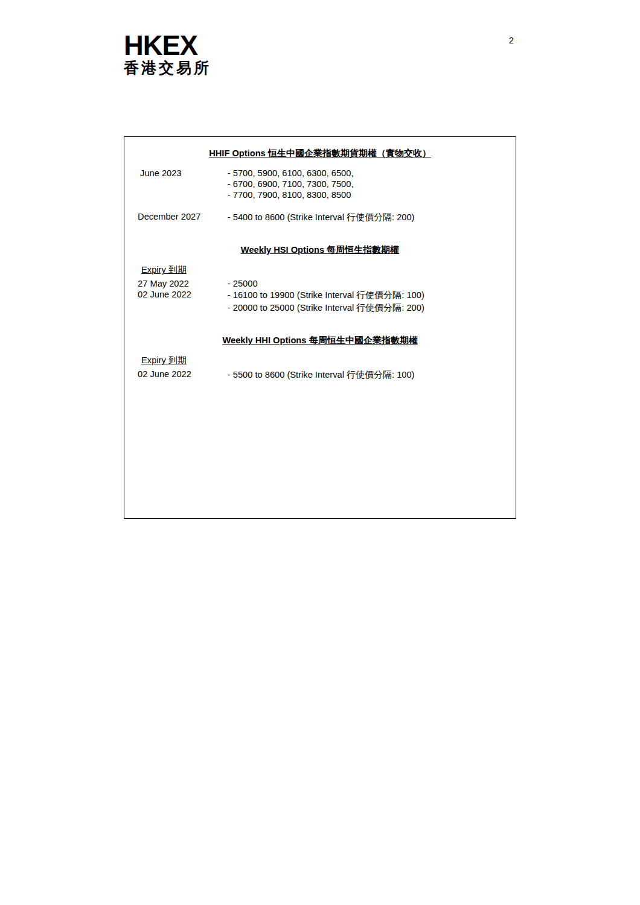HKEX
香港交易所
2
HHIF Options 恒生中國企業指數期貨期權（實物交收）
| June 2023 | - 5700, 5900, 6100, 6300, 6500, |
| | - 6700, 6900, 7100, 7300, 7500, |
| | - 7700, 7900, 8100, 8300, 8500 |
| December 2027 | - 5400 to 8600 (Strike Interval 行使價分隔 : 200) |
Weekly HSI Options 每周恒生指數期權
Expiry 到期
| 27 May 2022 | - 25000 |
| 02 June 2022 | - 16100 to 19900 (Strike Interval 行使價分隔 : 100) |
| | - 20000 to 25000 (Strike Interval 行使價分隔 : 200) |
Weekly HHI Options 每周恒生中國企業指數期權
Expiry 到期
| 02 June 2022 | - 5500 to 8600 (Strike Interval 行使價分隔 : 100) |